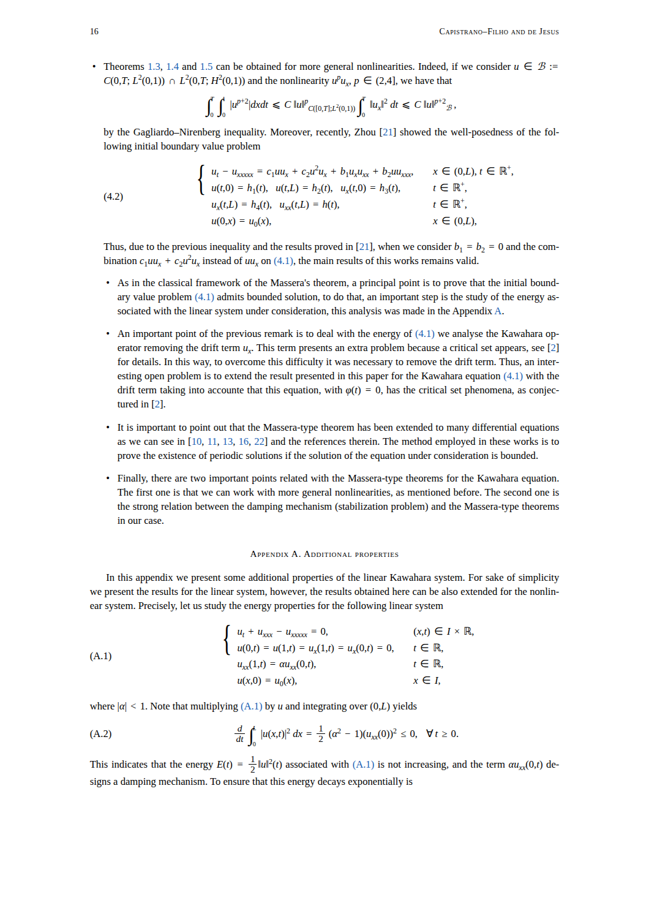16 Capistrano–Filho and de Jesus
Theorems 1.3, 1.4 and 1.5 can be obtained for more general nonlinearities. Indeed, if we consider u ∈ ℬ := C(0,T; L2(0,1)) ∩ L2(0,T; H2(0,1)) and the nonlinearity upux, p ∈ (2,4], we have that
∫T 0 ∫10 |up+2|dxdt ⩽ C ‖u‖pC([0,T];L2(0,1)) ∫T 0 ‖ux‖2 dt ⩽ C ‖u‖p+2ℬ ,
by the Gagliardo–Nirenberg inequality. Moreover, recently, Zhou [21] showed the well-posedness of the following initial boundary value problem
(4.2)
{
| u t − u xxxxx = c 1 uu x + c 2 u 2 u x + b 1 u x u xx + b 2 uu xxx , | x ∈ (0, L ), t ∈ ℝ + , |
| u ( t ,0) = h 1 ( t ), u ( t , L ) = h 2 ( t ), u x ( t ,0) = h 3 ( t ), | t ∈ ℝ + , |
| u x ( t , L ) = h 4 ( t ), u xx ( t , L ) = h ( t ), | t ∈ ℝ + , |
| u (0, x ) = u 0 ( x ), | x ∈ (0, L ), |
Thus, due to the previous inequality and the results proved in [21], when we consider b1 = b2 = 0 and the combination c1uux + c2u2ux instead of uux on (4.1), the main results of this works remains valid.
As in the classical framework of the Massera's theorem, a principal point is to prove that the initial boundary value problem (4.1) admits bounded solution, to do that, an important step is the study of the energy associated with the linear system under consideration, this analysis was made in the Appendix A.
An important point of the previous remark is to deal with the energy of (4.1) we analyse the Kawahara operator removing the drift term ux. This term presents an extra problem because a critical set appears, see [2] for details. In this way, to overcome this difficulty it was necessary to remove the drift term. Thus, an interesting open problem is to extend the result presented in this paper for the Kawahara equation (4.1) with the drift term taking into accounte that this equation, with φ(t) = 0, has the critical set phenomena, as conjectured in [2].
It is important to point out that the Massera-type theorem has been extended to many differential equations as we can see in [10, 11, 13, 16, 22] and the references therein. The method employed in these works is to prove the existence of periodic solutions if the solution of the equation under consideration is bounded.
Finally, there are two important points related with the Massera-type theorems for the Kawahara equation. The first one is that we can work with more general nonlinearities, as mentioned before. The second one is the strong relation between the damping mechanism (stabilization problem) and the Massera-type theorems in our case.
Appendix A. Additional properties
In this appendix we present some additional properties of the linear Kawahara system. For sake of simplicity we present the results for the linear system, however, the results obtained here can be also extended for the nonlinear system. Precisely, let us study the energy properties for the following linear system
(A.1)
{
| u t + u xxx − u xxxxx = 0, | ( x , t ) ∈ I × ℝ, |
| u (0, t ) = u (1, t ) = u x (1, t ) = u x (0, t ) = 0, | t ∈ ℝ, |
| u xx (1, t ) = α u xx (0, t ), | t ∈ ℝ, |
| u ( x ,0) = u 0 ( x ), | x ∈ I , |
where |α| < 1. Note that multiplying (A.1) by u and integrating over (0,L) yields
(A.2)
ddt ∫L 0 |u(x,t)|2 dx = 12 (α2 − 1)(uxx(0))2 ≤ 0, ∀t ≥ 0.
This indicates that the energy E(t) = 12‖u‖2(t) associated with (A.1) is not increasing, and the term αuxx(0,t) designs a damping mechanism. To ensure that this energy decays exponentially is